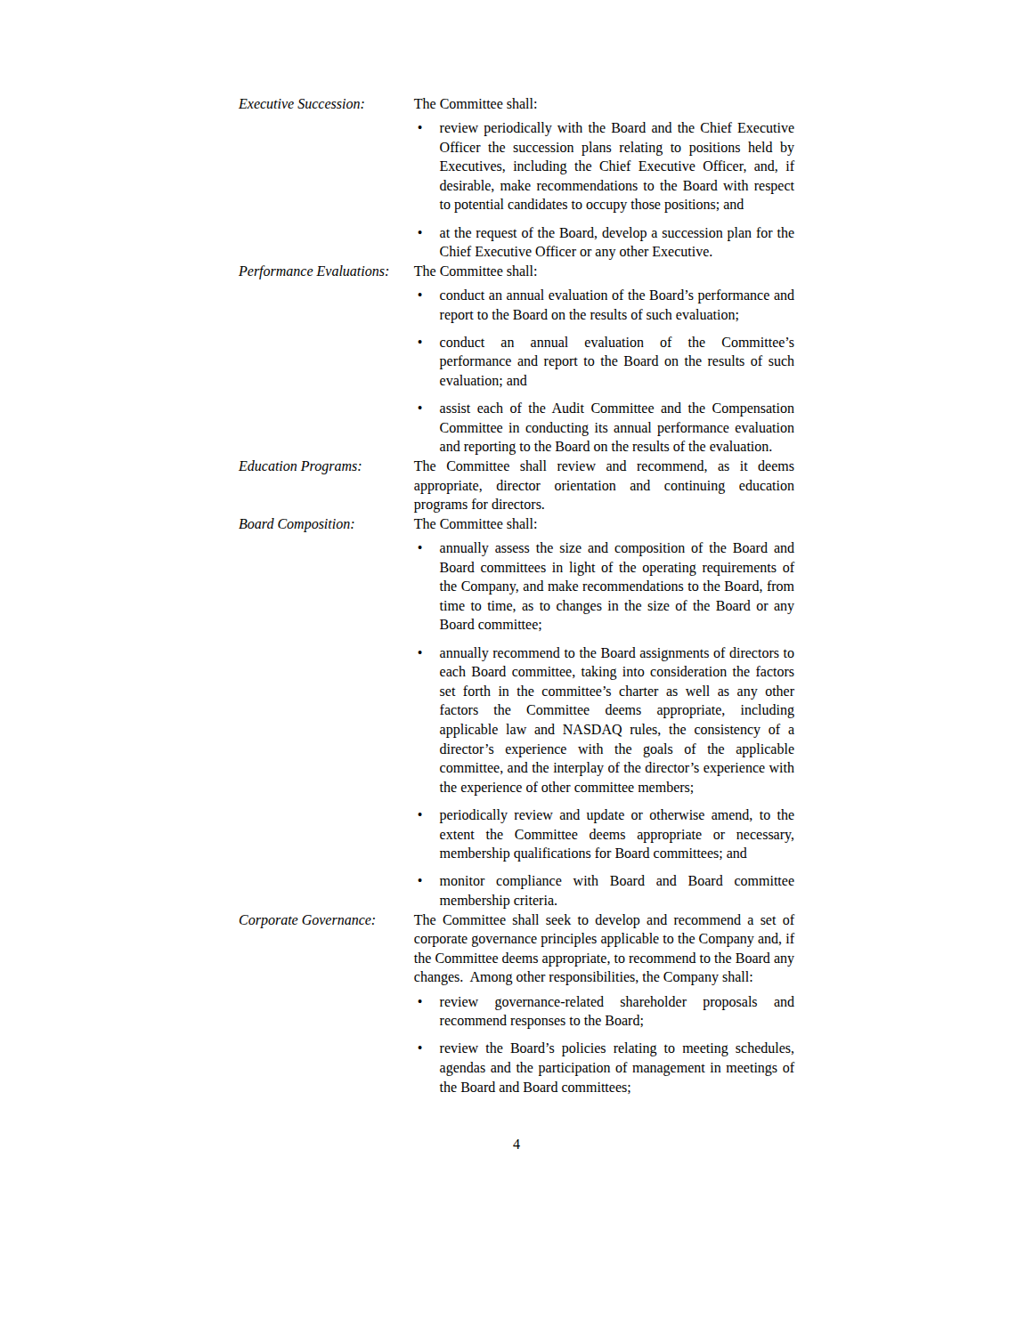| Executive Succession: | The Committee shall: review periodically with the Board and the Chief Executive Officer the succession plans relating to positions held by Executives, including the Chief Executive Officer, and, if desirable, make recommendations to the Board with respect to potential candidates to occupy those positions; and at the request of the Board, develop a succession plan for the Chief Executive Officer or any other Executive. |
| Performance Evaluations: | The Committee shall: conduct an annual evaluation of the Board’s performance and report to the Board on the results of such evaluation; conduct an annual evaluation of the Committee’s performance and report to the Board on the results of such evaluation; and assist each of the Audit Committee and the Compensation Committee in conducting its annual performance evaluation and reporting to the Board on the results of the evaluation. |
| Education Programs: | The Committee shall review and recommend, as it deems appropriate, director orientation and continuing education programs for directors. |
| Board Composition: | The Committee shall: annually assess the size and composition of the Board and Board committees in light of the operating requirements of the Company, and make recommendations to the Board, from time to time, as to changes in the size of the Board or any Board committee; annually recommend to the Board assignments of directors to each Board committee, taking into consideration the factors set forth in the committee’s charter as well as any other factors the Committee deems appropriate, including applicable law and NASDAQ rules, the consistency of a director’s experience with the goals of the applicable committee, and the interplay of the director’s experience with the experience of other committee members; periodically review and update or otherwise amend, to the extent the Committee deems appropriate or necessary, membership qualifications for Board committees; and monitor compliance with Board and Board committee membership criteria. |
| Corporate Governance: | The Committee shall seek to develop and recommend a set of corporate governance principles applicable to the Company and, if the Committee deems appropriate, to recommend to the Board any changes. Among other responsibilities, the Company shall: review governance-related shareholder proposals and recommend responses to the Board; review the Board’s policies relating to meeting schedules, agendas and the participation of management in meetings of the Board and Board committees; |
4